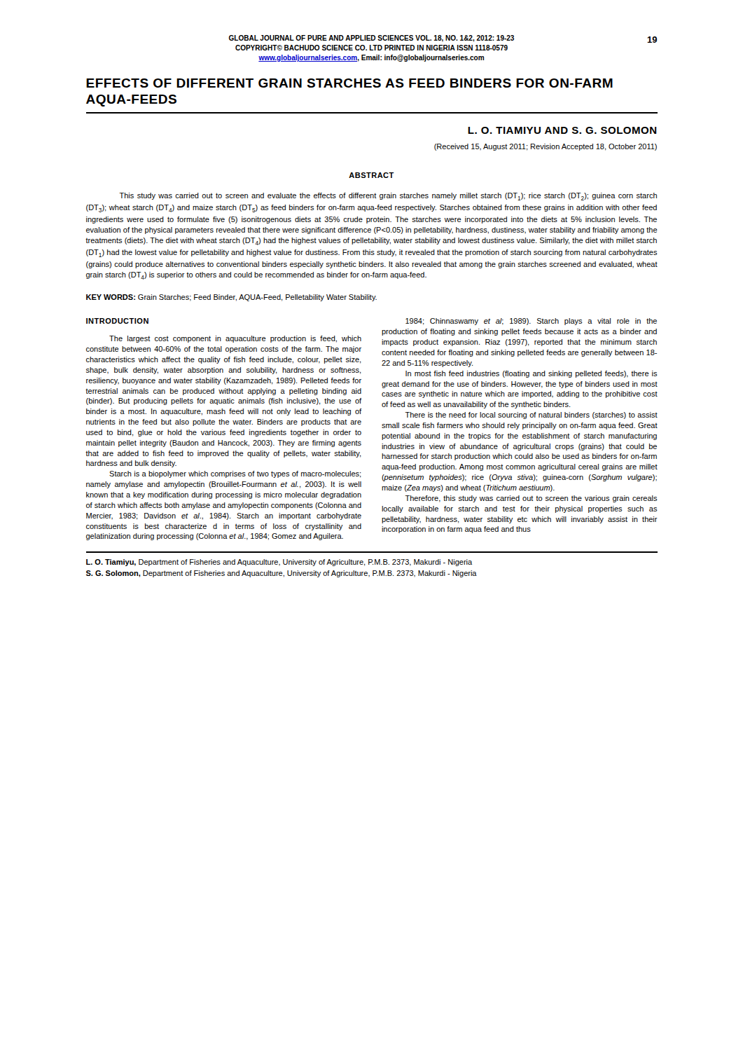19 GLOBAL JOURNAL OF PURE AND APPLIED SCIENCES VOL. 18, NO. 1&2, 2012: 19-23
COPYRIGHT© BACHUDO SCIENCE CO. LTD PRINTED IN NIGERIA ISSN 1118-0579
www.globaljournalseries.com, Email: info@globaljournalseries.com
EFFECTS OF DIFFERENT GRAIN STARCHES AS FEED BINDERS FOR ON-FARM AQUA-FEEDS
L. O. TIAMIYU AND S. G. SOLOMON
(Received 15, August 2011; Revision Accepted 18, October 2011)
ABSTRACT
This study was carried out to screen and evaluate the effects of different grain starches namely millet starch (DT1); rice starch (DT2); guinea corn starch (DT3); wheat starch (DT4) and maize starch (DT5) as feed binders for on-farm aqua-feed respectively. Starches obtained from these grains in addition with other feed ingredients were used to formulate five (5) isonitrogenous diets at 35% crude protein. The starches were incorporated into the diets at 5% inclusion levels. The evaluation of the physical parameters revealed that there were significant difference (P<0.05) in pelletability, hardness, dustiness, water stability and friability among the treatments (diets). The diet with wheat starch (DT4) had the highest values of pelletability, water stability and lowest dustiness value. Similarly, the diet with millet starch (DT1) had the lowest value for pelletability and highest value for dustiness. From this study, it revealed that the promotion of starch sourcing from natural carbohydrates (grains) could produce alternatives to conventional binders especially synthetic binders. It also revealed that among the grain starches screened and evaluated, wheat grain starch (DT4) is superior to others and could be recommended as binder for on-farm aqua-feed.
KEY WORDS: Grain Starches; Feed Binder, AQUA-Feed, Pelletability Water Stability.
INTRODUCTION
The largest cost component in aquaculture production is feed, which constitute between 40-60% of the total operation costs of the farm. The major characteristics which affect the quality of fish feed include, colour, pellet size, shape, bulk density, water absorption and solubility, hardness or softness, resiliency, buoyance and water stability (Kazamzadeh, 1989). Pelleted feeds for terrestrial animals can be produced without applying a pelleting binding aid (binder). But producing pellets for aquatic animals (fish inclusive), the use of binder is a most. In aquaculture, mash feed will not only lead to leaching of nutrients in the feed but also pollute the water. Binders are products that are used to bind, glue or hold the various feed ingredients together in order to maintain pellet integrity (Baudon and Hancock, 2003). They are firming agents that are added to fish feed to improved the quality of pellets, water stability, hardness and bulk density.
Starch is a biopolymer which comprises of two types of macro-molecules; namely amylase and amylopectin (Brouillet-Fourmann et al., 2003). It is well known that a key modification during processing is micro molecular degradation of starch which affects both amylase and amylopectin components (Colonna and Mercier, 1983; Davidson et al., 1984). Starch an important carbohydrate constituents is best characterize d in terms of loss of crystallinity and gelatinization during processing (Colonna et al., 1984; Gomez and Aguilera.
1984; Chinnaswamy et al; 1989). Starch plays a vital role in the production of floating and sinking pellet feeds because it acts as a binder and impacts product expansion. Riaz (1997), reported that the minimum starch content needed for floating and sinking pelleted feeds are generally between 18-22 and 5-11% respectively.
In most fish feed industries (floating and sinking pelleted feeds), there is great demand for the use of binders. However, the type of binders used in most cases are synthetic in nature which are imported, adding to the prohibitive cost of feed as well as unavailability of the synthetic binders.
There is the need for local sourcing of natural binders (starches) to assist small scale fish farmers who should rely principally on on-farm aqua feed. Great potential abound in the tropics for the establishment of starch manufacturing industries in view of abundance of agricultural crops (grains) that could be harnessed for starch production which could also be used as binders for on-farm aqua-feed production. Among most common agricultural cereal grains are millet (pennisetum typhoides); rice (Oryva stiva); guinea-corn (Sorghum vulgare); maize (Zea mays) and wheat (Tritichum aestiuum).
Therefore, this study was carried out to screen the various grain cereals locally available for starch and test for their physical properties such as pelletability, hardness, water stability etc which will invariably assist in their incorporation in on farm aqua feed and thus
L. O. Tiamiyu, Department of Fisheries and Aquaculture, University of Agriculture, P.M.B. 2373, Makurdi - Nigeria
S. G. Solomon, Department of Fisheries and Aquaculture, University of Agriculture, P.M.B. 2373, Makurdi - Nigeria